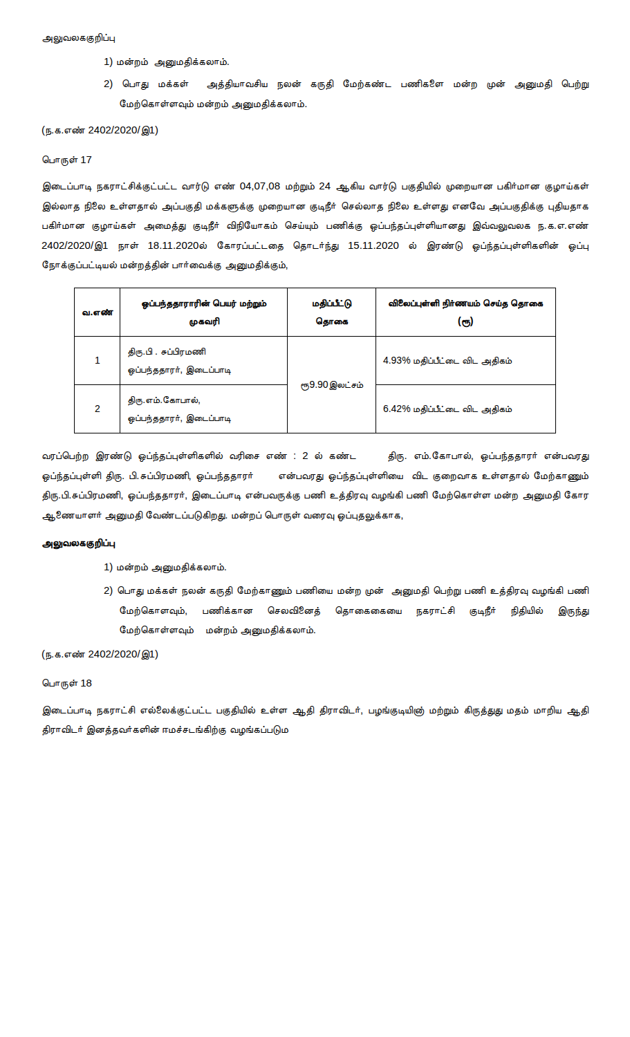அலுவலககுறிப்பு
1) மன்றம் அனுமதிக்கலாம்.
2) பொது மக்கள் அத்தியாவசிய நலன் கருதி மேற்கண்ட பணிகளை மன்ற முன் அனுமதி பெற்று மேற்கொள்ளவும் மன்றம் அனுமதிக்கலாம்.
(ந.க.எண் 2402/2020/இ1)
பொருள் 17
இடைப்பாடி நகராட்சிக்குட்பட்ட வார்டு எண் 04,07,08 மற்றும் 24 ஆகிய வார்டு பகுதியில் முறையான பகிா்மான குழாய்கள் இல்லாத நிலை உள்ளதால் அப்பகுதி மக்களுக்கு முறையான குடிநீா் செல்லாத நிலை உள்ளது எனவே அப்பகுதிக்கு புதியதாக பகிா்மான குழாய்கள் அமைத்து குடிநீா் விநியோகம் செய்யும் பணிக்கு ஒப்பந்தப்புள்ளியானது இவ்வலுவலக ந.க.எ.எண் 2402/2020/இ1 நாள் 18.11.2020ல் கோரப்பட்டதை தொடா்ந்து 15.11.2020 ல் இரண்டு ஒப்ந்தப்புள்ளிகளின் ஒப்பு நோக்குப்பட்டியல் மன்றத்தின் பாா்வைக்கு அனுமதிக்கும்,
| வ.எண் | ஒப்பந்ததாராரின் பெயர் மற்றும் முகவரி | மதிப்பீட்டு தொகை | விலைப்புள்ளி நிா்ணயம் செய்த தொகை (ரூ) |
| --- | --- | --- | --- |
| 1 | திரு.பி . சுப்பிரமணி ஒப்பந்ததாரா், இடைப்பாடி | ரூ9.90இலட்சம் | 4.93% மதிப்பீட்டை விட அதிகம் |
| 2 | திரு.எம்.கோபால், ஒப்பந்ததாரா், இடைப்பாடி | 6.42% மதிப்பீட்டை விட அதிகம் |
வரப்பெற்ற இரண்டு ஒப்ந்தப்புள்ளிகளில் வரிசை எண் : 2 ல் கண்ட திரு. எம்.கோபால், ஒப்பந்ததாரா் என்பவரது ஒப்ந்தப்புள்ளி திரு. பி.சுப்பிரமணி, ஒப்பந்ததாரா் என்பவரது ஒப்ந்தப்புள்ளியை விட குறைவாக உள்ளதால் மேற்காணும் திரு.பி.சுப்பிரமணி, ஒப்பந்ததாரா், இடைப்பாடி என்பவருக்கு பணி உத்திரவு வழங்கி பணி மேற்கொள்ள மன்ற அனுமதி கோர ஆணையாளா் அனுமதி வேண்டப்படுகிறது. மன்றப் பொருள் வரைவு ஒப்புதலுக்காக,
அலுவலககுறிப்பு
1) மன்றம் அனுமதிக்கலாம்.
2) பொது மக்கள் நலன் கருதி மேற்காணும் பணியை மன்ற முன் அனுமதி பெற்று பணி உத்திரவு வழங்கி பணி மேற்கொளவும், பணிக்கான செலவினைத் தொகைகையை நகராட்சி குடிநீா் நிதியில் இருந்து மேற்கொள்ளவும் மன்றம் அனுமதிக்கலாம்.
(ந.க.எண் 2402/2020/இ1)
பொருள் 18
இடைப்பாடி நகராட்சி எல்லைக்குட்பட்ட பகுதியில் உள்ள ஆதி திராவிடா், பழங்குடியினா் மற்றும் கிருத்துது மதம் மாறிய ஆதி திராவிடா் இனத்தவா்களின் ஈமச்சடங்கிற்கு வழங்கப்படும